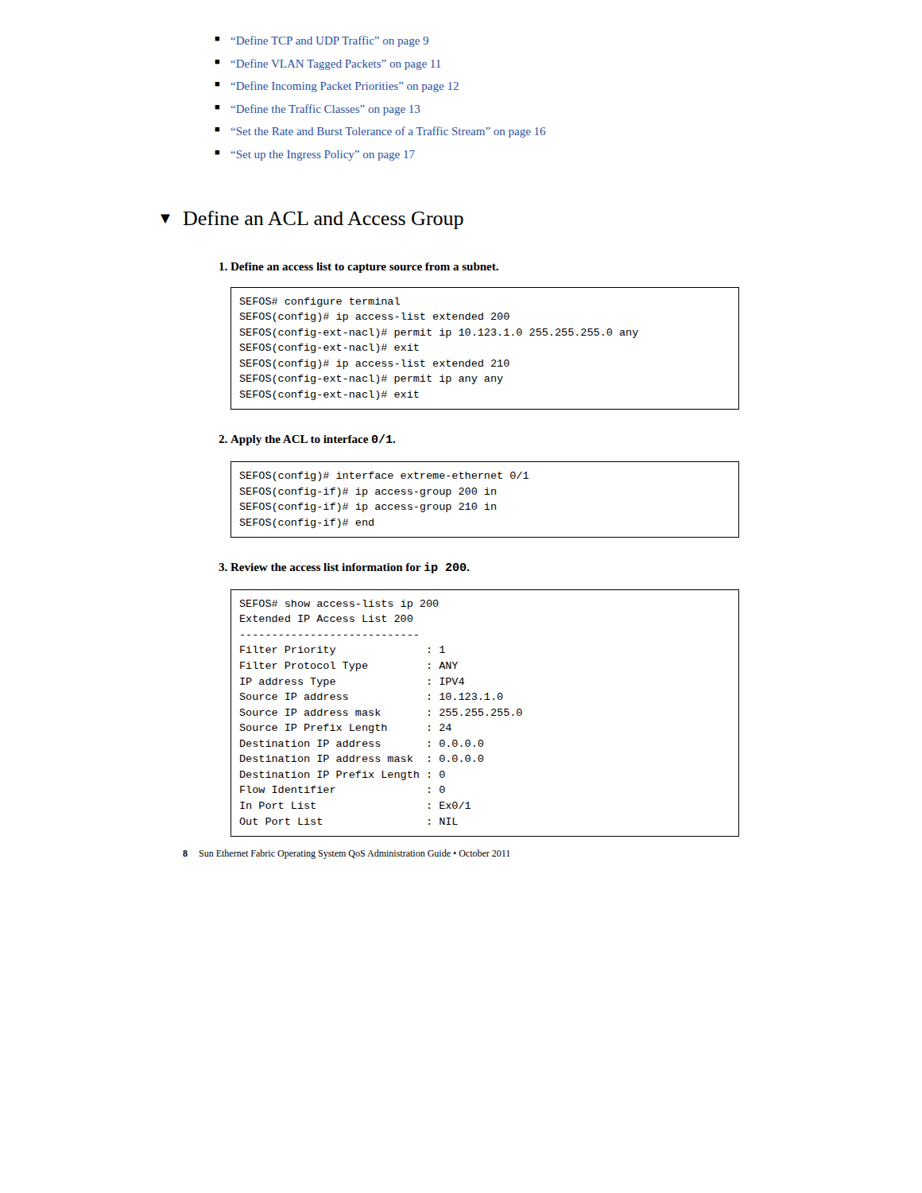“Define TCP and UDP Traffic” on page 9
“Define VLAN Tagged Packets” on page 11
“Define Incoming Packet Priorities” on page 12
“Define the Traffic Classes” on page 13
“Set the Rate and Burst Tolerance of a Traffic Stream” on page 16
“Set up the Ingress Policy” on page 17
▼Define an ACL and Access Group
Define an access list to capture source from a subnet.
SEFOS# configure terminal
SEFOS(config)# ip access-list extended 200
SEFOS(config-ext-nacl)# permit ip 10.123.1.0 255.255.255.0 any
SEFOS(config-ext-nacl)# exit
SEFOS(config)# ip access-list extended 210
SEFOS(config-ext-nacl)# permit ip any any
SEFOS(config-ext-nacl)# exit
Apply the ACL to interface 0/1.
SEFOS(config)# interface extreme-ethernet 0/1
SEFOS(config-if)# ip access-group 200 in
SEFOS(config-if)# ip access-group 210 in
SEFOS(config-if)# end
Review the access list information for ip 200.
SEFOS# show access-lists ip 200
Extended IP Access List 200
----------------------------
Filter Priority              : 1
Filter Protocol Type         : ANY
IP address Type              : IPV4
Source IP address            : 10.123.1.0
Source IP address mask       : 255.255.255.0
Source IP Prefix Length      : 24
Destination IP address       : 0.0.0.0
Destination IP address mask  : 0.0.0.0
Destination IP Prefix Length : 0
Flow Identifier              : 0
In Port List                 : Ex0/1
Out Port List                : NIL
8 Sun Ethernet Fabric Operating System QoS Administration Guide • October 2011